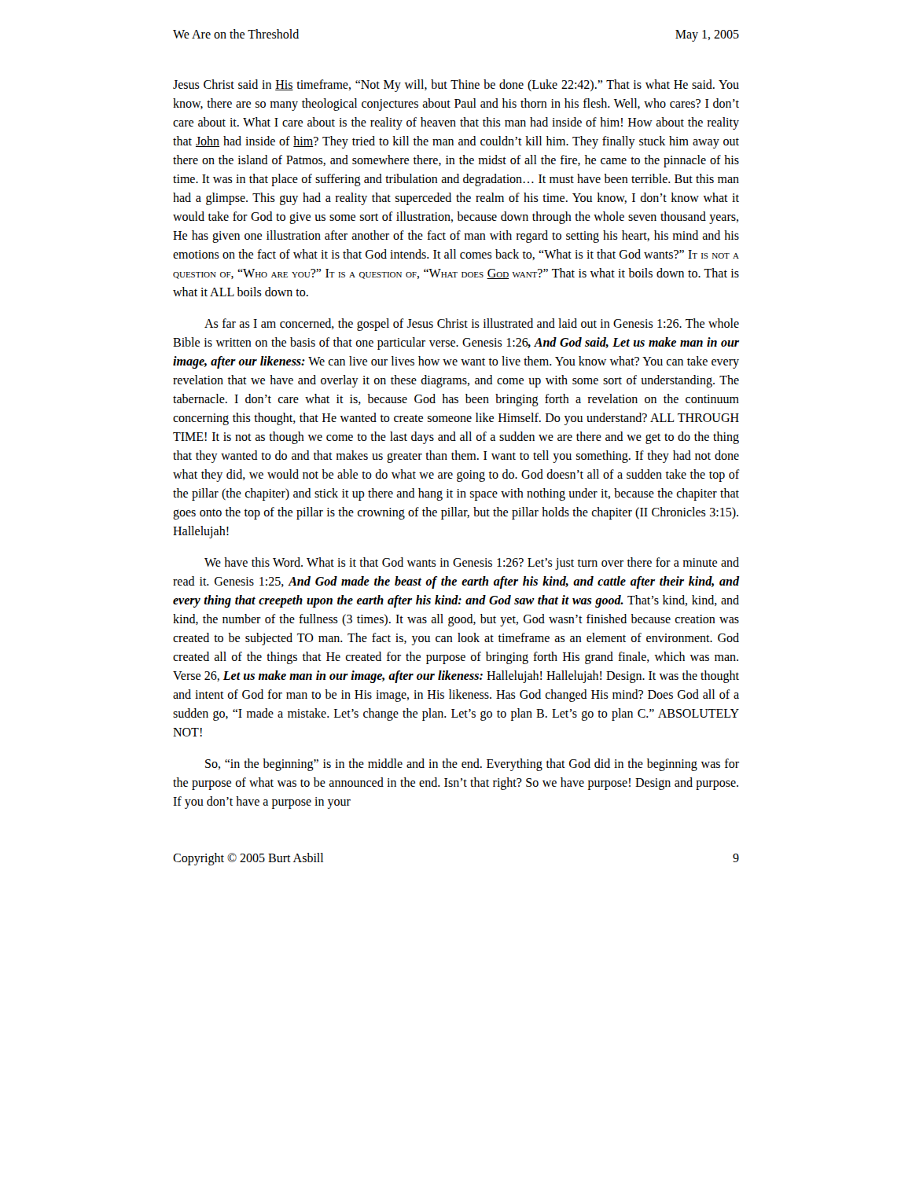We Are on the Threshold May 1, 2005
Jesus Christ said in His timeframe, “Not My will, but Thine be done (Luke 22:42).” That is what He said. You know, there are so many theological conjectures about Paul and his thorn in his flesh. Well, who cares? I don’t care about it. What I care about is the reality of heaven that this man had inside of him! How about the reality that John had inside of him? They tried to kill the man and couldn’t kill him. They finally stuck him away out there on the island of Patmos, and somewhere there, in the midst of all the fire, he came to the pinnacle of his time. It was in that place of suffering and tribulation and degradation… It must have been terrible. But this man had a glimpse. This guy had a reality that superceded the realm of his time. You know, I don’t know what it would take for God to give us some sort of illustration, because down through the whole seven thousand years, He has given one illustration after another of the fact of man with regard to setting his heart, his mind and his emotions on the fact of what it is that God intends. It all comes back to, “What is it that God wants?” It is not a question of, “Who are you?” It is a question of, “What does God want?” That is what it boils down to. That is what it ALL boils down to.
As far as I am concerned, the gospel of Jesus Christ is illustrated and laid out in Genesis 1:26. The whole Bible is written on the basis of that one particular verse. Genesis 1:26, And God said, Let us make man in our image, after our likeness: We can live our lives how we want to live them. You know what? You can take every revelation that we have and overlay it on these diagrams, and come up with some sort of understanding. The tabernacle. I don’t care what it is, because God has been bringing forth a revelation on the continuum concerning this thought, that He wanted to create someone like Himself. Do you understand? ALL THROUGH TIME! It is not as though we come to the last days and all of a sudden we are there and we get to do the thing that they wanted to do and that makes us greater than them. I want to tell you something. If they had not done what they did, we would not be able to do what we are going to do. God doesn’t all of a sudden take the top of the pillar (the chapiter) and stick it up there and hang it in space with nothing under it, because the chapiter that goes onto the top of the pillar is the crowning of the pillar, but the pillar holds the chapiter (II Chronicles 3:15). Hallelujah!
We have this Word. What is it that God wants in Genesis 1:26? Let’s just turn over there for a minute and read it. Genesis 1:25, And God made the beast of the earth after his kind, and cattle after their kind, and every thing that creepeth upon the earth after his kind: and God saw that it was good. That’s kind, kind, and kind, the number of the fullness (3 times). It was all good, but yet, God wasn’t finished because creation was created to be subjected TO man. The fact is, you can look at timeframe as an element of environment. God created all of the things that He created for the purpose of bringing forth His grand finale, which was man. Verse 26, Let us make man in our image, after our likeness: Hallelujah! Hallelujah! Design. It was the thought and intent of God for man to be in His image, in His likeness. Has God changed His mind? Does God all of a sudden go, “I made a mistake. Let’s change the plan. Let’s go to plan B. Let’s go to plan C.” ABSOLUTELY NOT!
So, “in the beginning” is in the middle and in the end. Everything that God did in the beginning was for the purpose of what was to be announced in the end. Isn’t that right? So we have purpose! Design and purpose. If you don’t have a purpose in your
Copyright © 2005 Burt Asbill 9